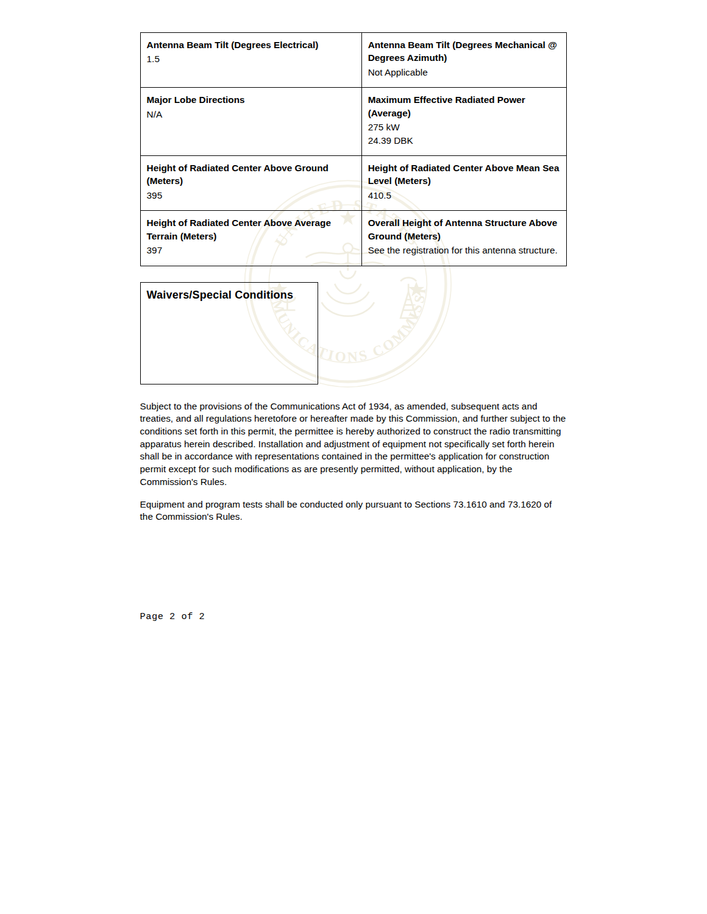UNITED STATES COMMUNICATIONS COMMISSION
| Antenna Beam Tilt (Degrees Electrical) 1.5 | Antenna Beam Tilt (Degrees Mechanical @ Degrees Azimuth) Not Applicable |
| Major Lobe Directions N/A | Maximum Effective Radiated Power (Average) 275 kW 24.39 DBK |
| Height of Radiated Center Above Ground (Meters) 395 | Height of Radiated Center Above Mean Sea Level (Meters) 410.5 |
| Height of Radiated Center Above Average Terrain (Meters) 397 | Overall Height of Antenna Structure Above Ground (Meters) See the registration for this antenna structure. |
Waivers/Special Conditions
Subject to the provisions of the Communications Act of 1934, as amended, subsequent acts and treaties, and all regulations heretofore or hereafter made by this Commission, and further subject to the conditions set forth in this permit, the permittee is hereby authorized to construct the radio transmitting apparatus herein described. Installation and adjustment of equipment not specifically set forth herein shall be in accordance with representations contained in the permittee's application for construction permit except for such modifications as are presently permitted, without application, by the Commission's Rules.
Equipment and program tests shall be conducted only pursuant to Sections 73.1610 and 73.1620 of the Commission's Rules.
Page 2 of 2